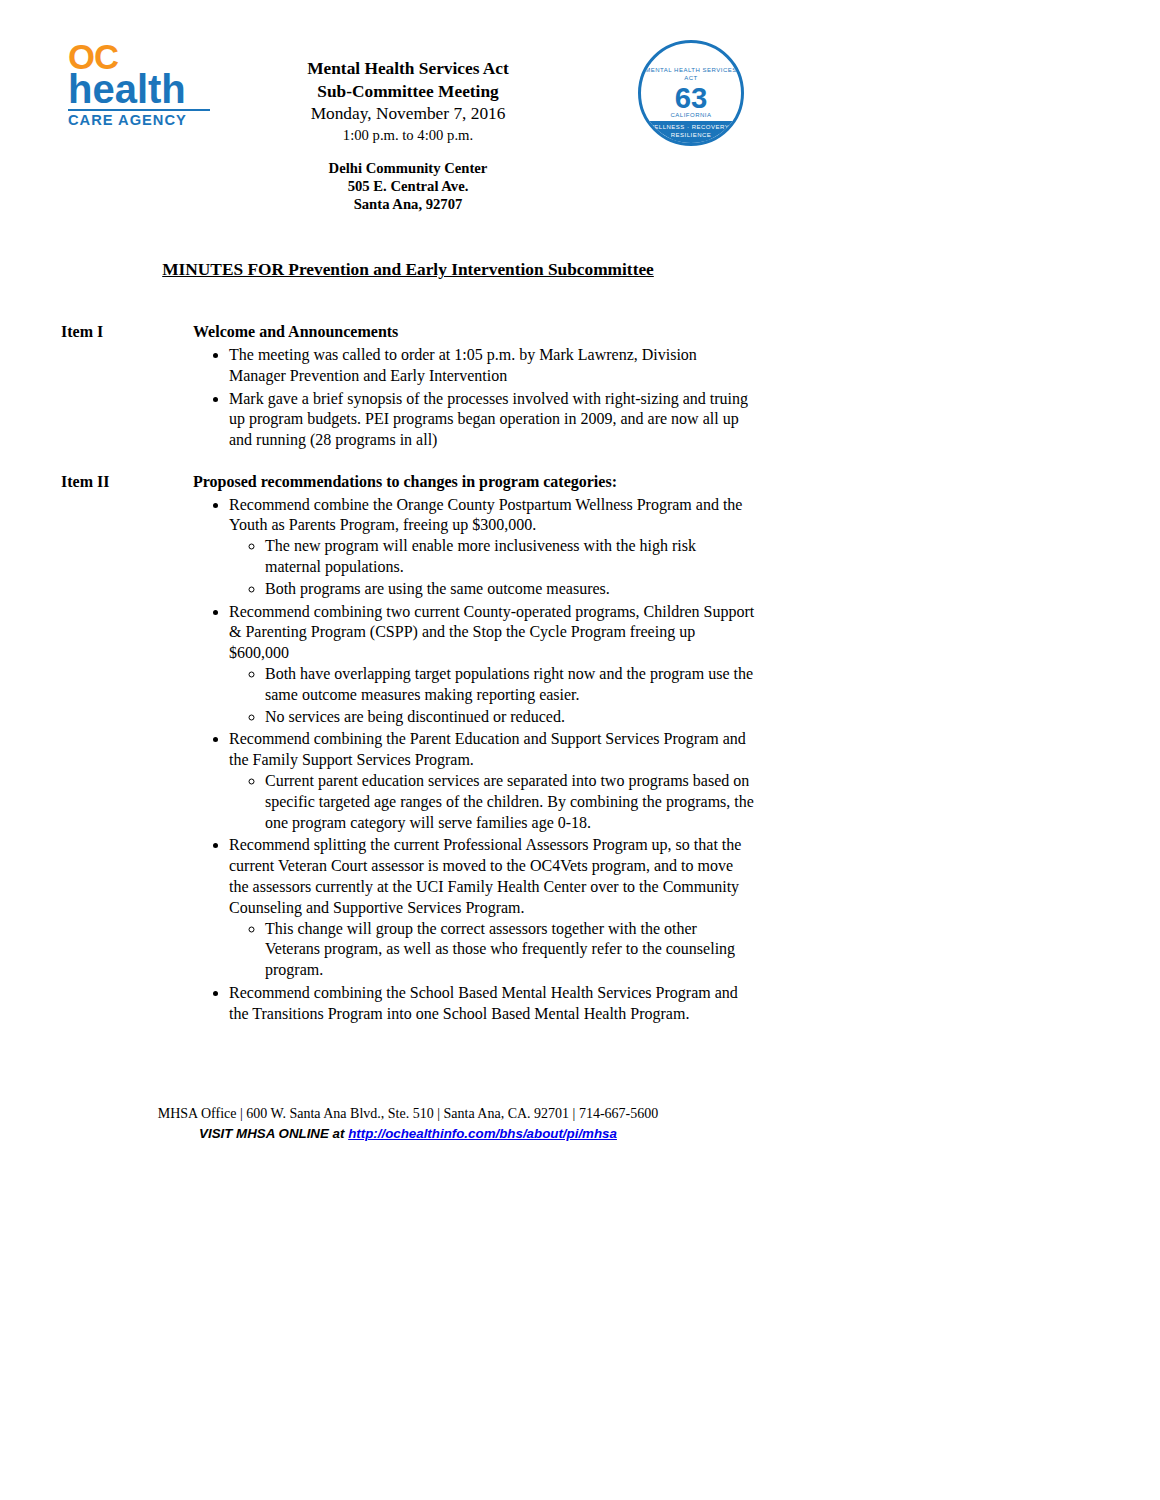OC health CARE AGENCY
MENTAL HEALTH SERVICES ACT
63
CALIFORNIA
WELLNESS · RECOVERY · RESILIENCE
Mental Health Services Act
Sub-Committee Meeting
Monday, November 7, 2016
1:00 p.m. to 4:00 p.m.
Delhi Community Center
505 E. Central Ave.
Santa Ana, 92707
MINUTES FOR Prevention and Early Intervention Subcommittee
| Item I | Welcome and Announcements The meeting was called to order at 1:05 p.m. by Mark Lawrenz, Division Manager Prevention and Early Intervention Mark gave a brief synopsis of the processes involved with right-sizing and truing up program budgets. PEI programs began operation in 2009, and are now all up and running (28 programs in all) |
| Item II | Proposed recommendations to changes in program categories: Recommend combine the Orange County Postpartum Wellness Program and the Youth as Parents Program, freeing up $300,000. The new program will enable more inclusiveness with the high risk maternal populations. Both programs are using the same outcome measures. Recommend combining two current County-operated programs, Children Support & Parenting Program (CSPP) and the Stop the Cycle Program freeing up $600,000 Both have overlapping target populations right now and the program use the same outcome measures making reporting easier. No services are being discontinued or reduced. Recommend combining the Parent Education and Support Services Program and the Family Support Services Program. Current parent education services are separated into two programs based on specific targeted age ranges of the children. By combining the programs, the one program category will serve families age 0-18. Recommend splitting the current Professional Assessors Program up, so that the current Veteran Court assessor is moved to the OC4Vets program, and to move the assessors currently at the UCI Family Health Center over to the Community Counseling and Supportive Services Program. This change will group the correct assessors together with the other Veterans program, as well as those who frequently refer to the counseling program. Recommend combining the School Based Mental Health Services Program and the Transitions Program into one School Based Mental Health Program. |
MHSA Office | 600 W. Santa Ana Blvd., Ste. 510 | Santa Ana, CA. 92701 | 714-667-5600
VISIT MHSA ONLINE at http://ochealthinfo.com/bhs/about/pi/mhsa